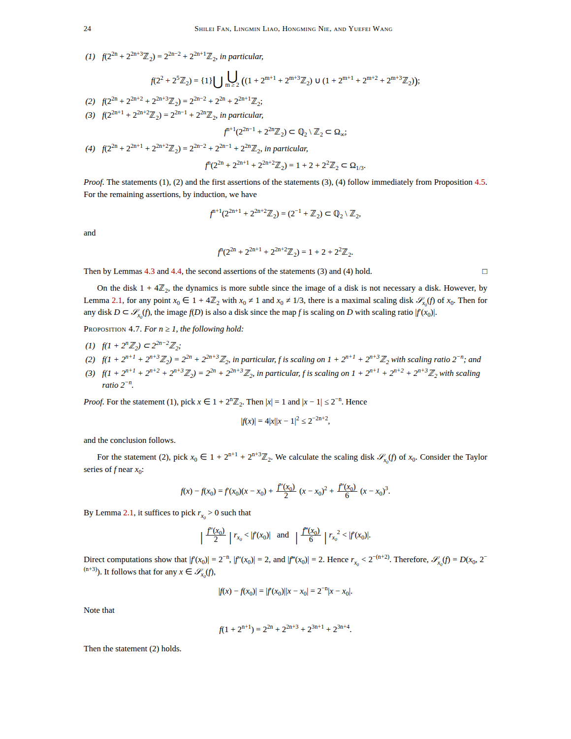24 Shilei Fan, Lingmin Liao, Hongming Nie, and Yuefei Wang
(1) f(22n + 22n+3ℤ2) = 22n−2 + 22n+1ℤ2, in particular,
f(22 + 25ℤ2) = {1}⋃ ⋃m ≥ 2 ((1 + 2m+1 + 2m+3ℤ2) ∪ (1 + 2m+1 + 2m+2 + 2m+3ℤ2));
(2) f(22n + 22n+2 + 22n+3ℤ2) = 22n−2 + 22n + 22n+1ℤ2;
(3) f(22n+1 + 22n+2ℤ2) = 22n−1 + 22nℤ2, in particular,
fn+1(22n−1 + 22nℤ2) ⊂ ℚ2 \ ℤ2 ⊂ Ω∞;
(4) f(22n + 22n+1 + 22n+2ℤ2) = 22n−2 + 22n−1 + 22nℤ2, in particular,
fn(22n + 22n+1 + 22n+2ℤ2) = 1 + 2 + 22ℤ2 ⊂ Ω1/3.
Proof. The statements (1), (2) and the first assertions of the statements (3), (4) follow immediately from Proposition 4.5. For the remaining assertions, by induction, we have
fn+1(22n+1 + 22n+2ℤ2) = (2−1 + ℤ2) ⊂ ℚ2 \ ℤ2,
and
fn(22n + 22n+1 + 22n+2ℤ2) = 1 + 2 + 22ℤ2.
Then by Lemmas 4.3 and 4.4, the second assertions of the statements (3) and (4) hold. □
On the disk 1 + 4ℤ2, the dynamics is more subtle since the image of a disk is not necessary a disk. However, by Lemma 2.1, for any point x0 ∈ 1 + 4ℤ2 with x0 ≠ 1 and x0 ≠ 1/3, there is a maximal scaling disk 𝒮x0(f) of x0. Then for any disk D ⊂ 𝒮x0(f), the image f(D) is also a disk since the map f is scaling on D with scaling ratio |f′(x0)|.
Proposition 4.7. For n ≥ 1, the following hold:
(1) f(1 + 2nℤ2) ⊂ 22n−2ℤ2;
(2) f(1 + 2n+1 + 2n+3ℤ2) = 22n + 22n+3ℤ2, in particular, f is scaling on 1 + 2n+1 + 2n+3ℤ2 with scaling ratio 2−n; and
(3) f(1 + 2n+1 + 2n+2 + 2n+3ℤ2) = 22n + 22n+3ℤ2, in particular, f is scaling on 1 + 2n+1 + 2n+2 + 2n+3ℤ2 with scaling ratio 2−n.
Proof. For the statement (1), pick x ∈ 1 + 2nℤ2. Then |x| = 1 and |x − 1| ≤ 2−n. Hence
|f(x)| = 4|x||x − 1|2 ≤ 2−2n+2,
and the conclusion follows.
For the statement (2), pick x0 ∈ 1 + 2n+1 + 2n+3ℤ2. We calculate the scaling disk 𝒮x0(f) of x0. Consider the Taylor series of f near x0:
f(x) − f(x0) = f′(x0)(x − x0) + f″(x0) 2 (x − x0)2 + f″(x0) 6 (x − x0)3.
By Lemma 2.1, it suffices to pick rx0 > 0 such that
| f″(x0) 2 | rx0 < |f′(x0)| and | f‴(x0) 6 | rx02 < |f′(x0)|.
Direct computations show that |f′(x0)| = 2−n, |f″(x0)| = 2, and |f‴(x0)| = 2. Hence rx0 < 2−(n+2). Therefore, 𝒮x0(f) = D(x0, 2−(n+3)). It follows that for any x ∈ 𝒮x0(f),
|f(x) − f(x0)| = |f′(x0)||x − x0| = 2−n|x − x0|.
Note that
f(1 + 2n+1) = 22n + 22n+3 + 23n+1 + 23n+4.
Then the statement (2) holds.